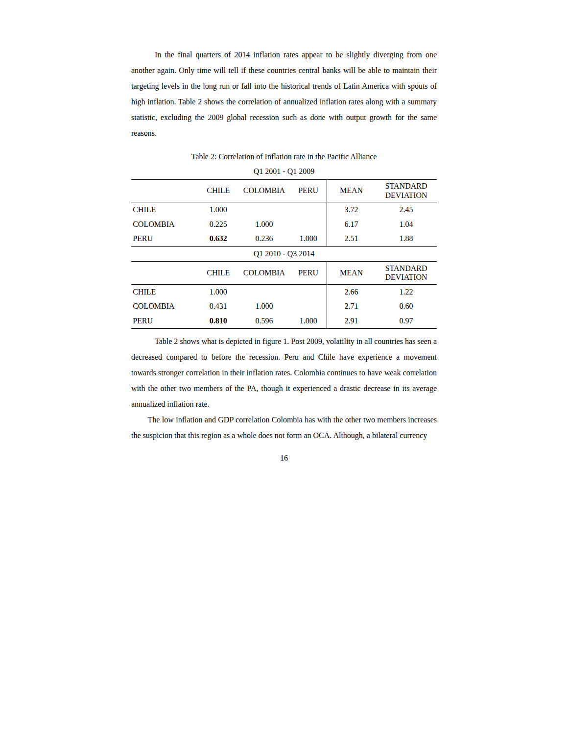In the final quarters of 2014 inflation rates appear to be slightly diverging from one another again. Only time will tell if these countries central banks will be able to maintain their targeting levels in the long run or fall into the historical trends of Latin America with spouts of high inflation. Table 2 shows the correlation of annualized inflation rates along with a summary statistic, excluding the 2009 global recession such as done with output growth for the same reasons.
Table 2: Correlation of Inflation rate in the Pacific Alliance
| Q1 2001 - Q1 2009 |
| | CHILE | COLOMBIA | PERU | MEAN | STANDARD DEVIATION |
| CHILE | 1.000 | | | 3.72 | 2.45 |
| COLOMBIA | 0.225 | 1.000 | | 6.17 | 1.04 |
| PERU | 0.632 | 0.236 | 1.000 | 2.51 | 1.88 |
| Q1 2010 - Q3 2014 |
| | CHILE | COLOMBIA | PERU | MEAN | STANDARD DEVIATION |
| CHILE | 1.000 | | | 2.66 | 1.22 |
| COLOMBIA | 0.431 | 1.000 | | 2.71 | 0.60 |
| PERU | 0.810 | 0.596 | 1.000 | 2.91 | 0.97 |
Table 2 shows what is depicted in figure 1. Post 2009, volatility in all countries has seen a decreased compared to before the recession. Peru and Chile have experience a movement towards stronger correlation in their inflation rates. Colombia continues to have weak correlation with the other two members of the PA, though it experienced a drastic decrease in its average annualized inflation rate.
The low inflation and GDP correlation Colombia has with the other two members increases the suspicion that this region as a whole does not form an OCA. Although, a bilateral currency
16